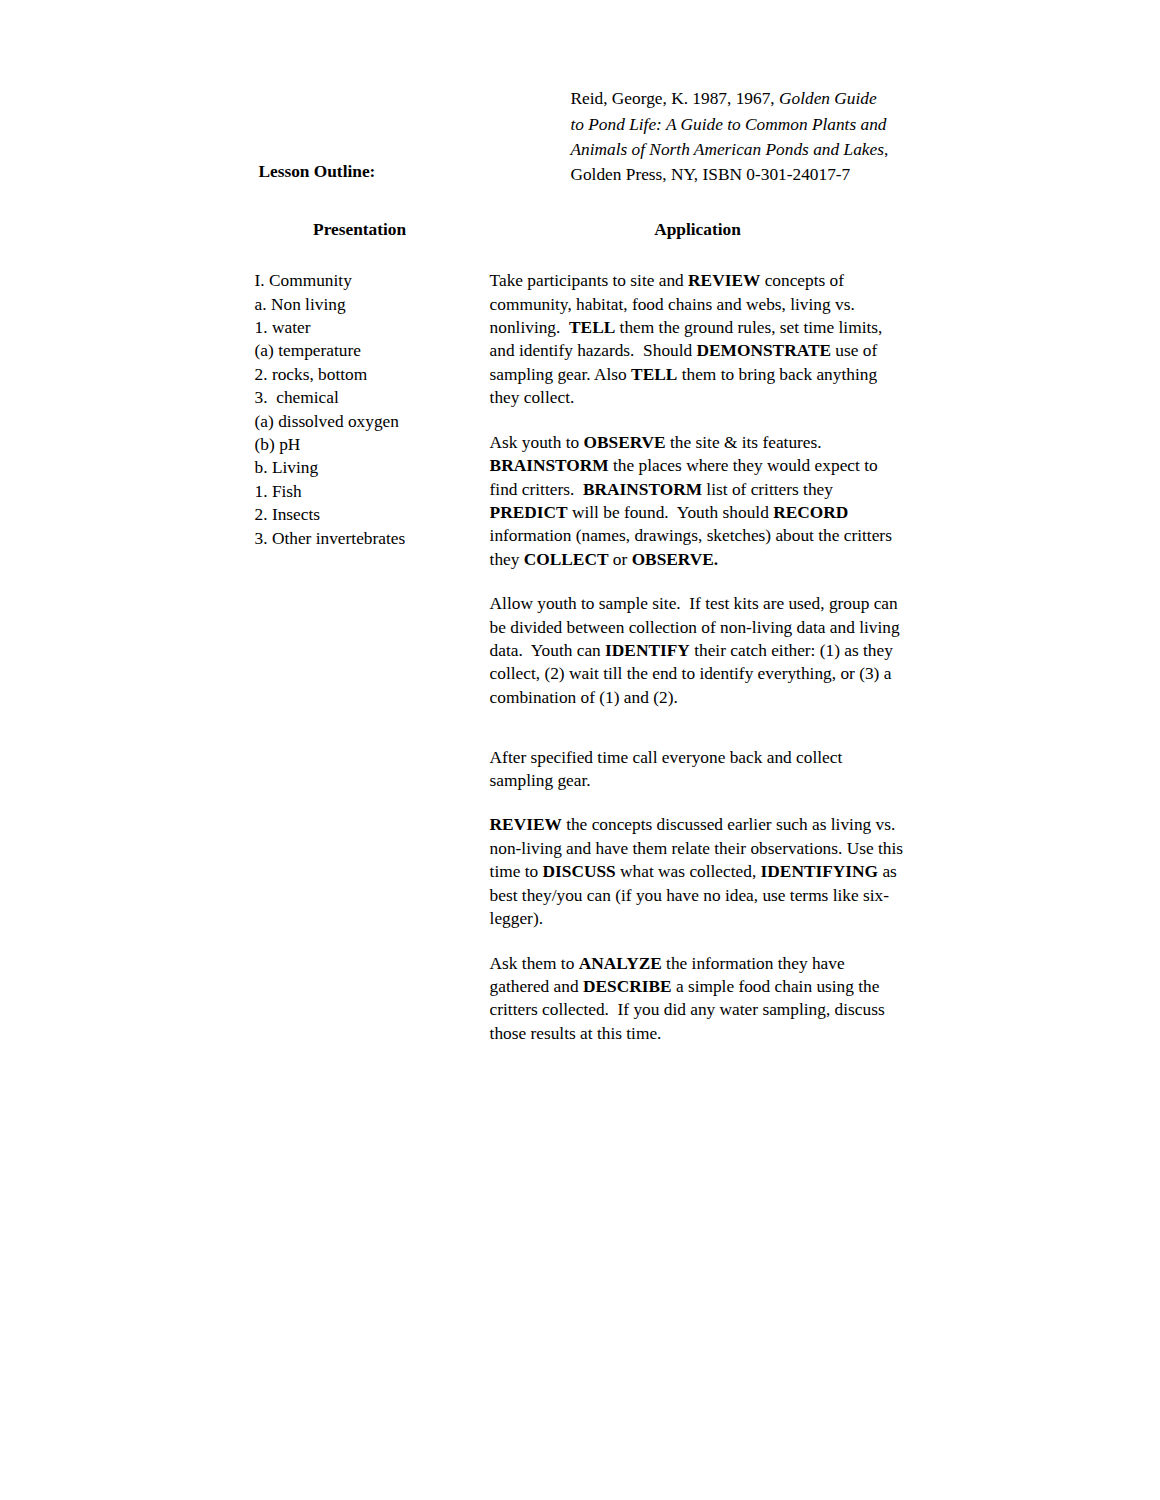Reid, George, K. 1987, 1967, Golden Guide to Pond Life: A Guide to Common Plants and Animals of North American Ponds and Lakes, Golden Press, NY, ISBN 0-301-24017-7
Lesson Outline:
| Presentation | Application |
| --- | --- |
| I. Community a. Non living 1. water (a) temperature 2. rocks, bottom 3. chemical (a) dissolved oxygen (b) pH b. Living 1. Fish 2. Insects 3. Other invertebrates | Take participants to site and REVIEW concepts of community, habitat, food chains and webs, living vs. nonliving. TELL them the ground rules, set time limits, and identify hazards. Should DEMONSTRATE use of sampling gear. Also TELL them to bring back anything they collect. Ask youth to OBSERVE the site & its features. BRAINSTORM the places where they would expect to find critters. BRAINSTORM list of critters they PREDICT will be found. Youth should RECORD information (names, drawings, sketches) about the critters they COLLECT or OBSERVE. Allow youth to sample site. If test kits are used, group can be divided between collection of non-living data and living data. Youth can IDENTIFY their catch either: (1) as they collect, (2) wait till the end to identify everything, or (3) a combination of (1) and (2). After specified time call everyone back and collect sampling gear. REVIEW the concepts discussed earlier such as living vs. non-living and have them relate their observations. Use this time to DISCUSS what was collected, IDENTIFYING as best they/you can (if you have no idea, use terms like six-legger). Ask them to ANALYZE the information they have gathered and DESCRIBE a simple food chain using the critters collected. If you did any water sampling, discuss those results at this time. |